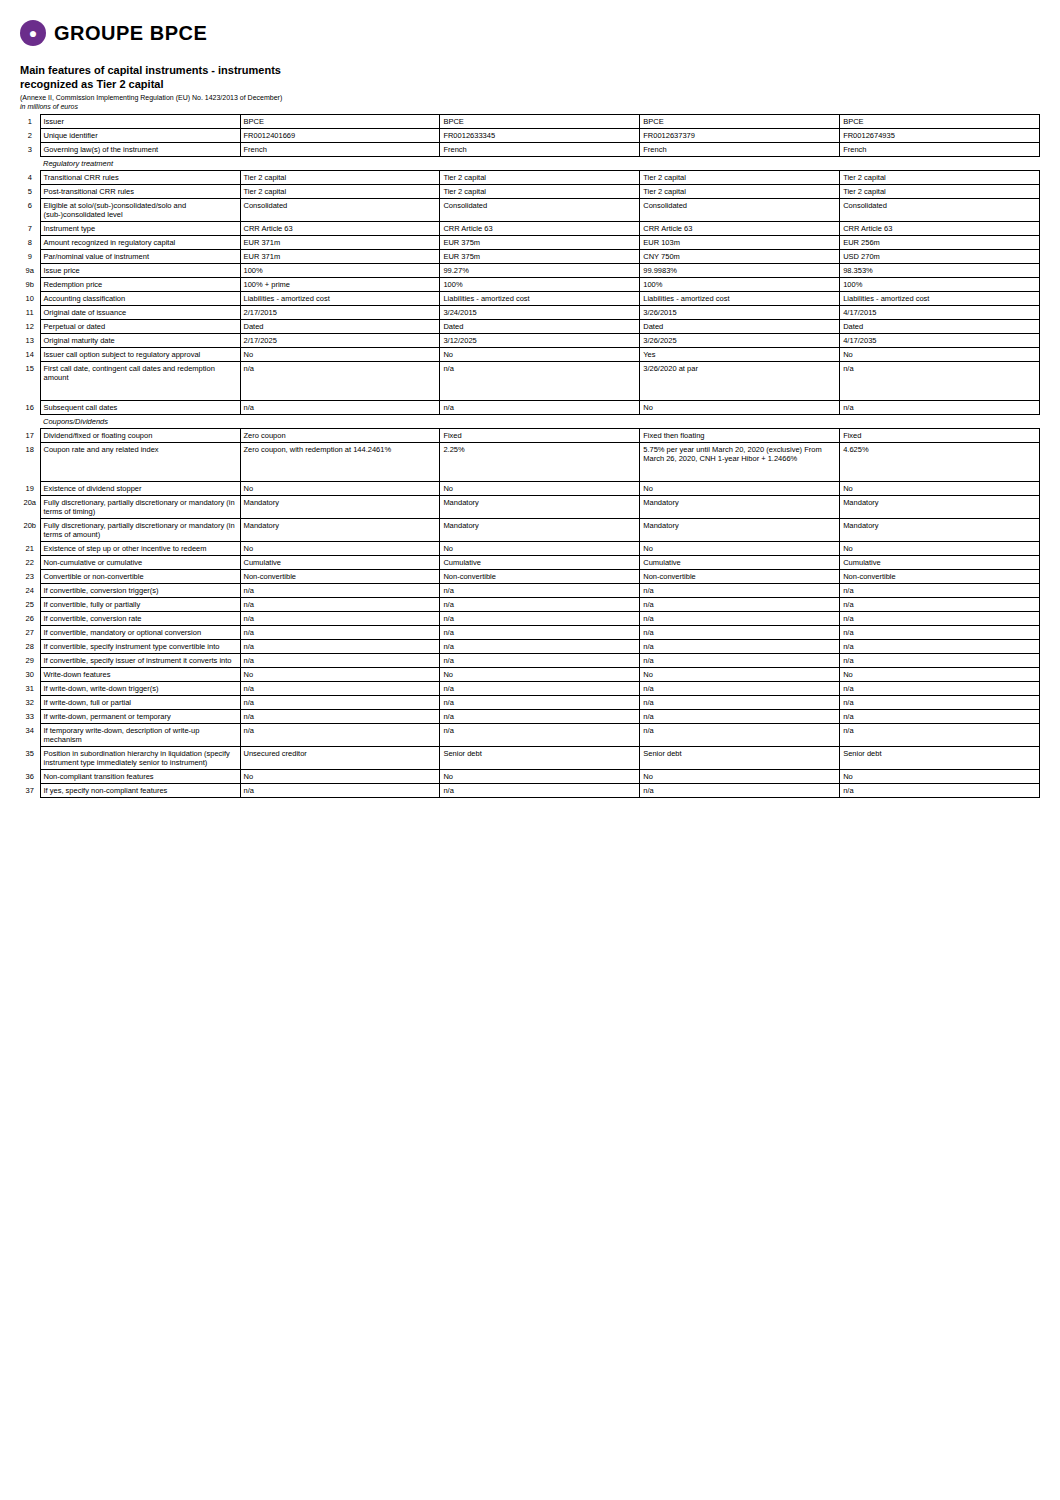● GROUPE BPCE
Main features of capital instruments - instruments
recognized as Tier 2 capital
(Annexe II, Commission Implementing Regulation (EU) No. 1423/2013 of December)
in millions of euros
| 1 | Issuer | BPCE | BPCE | BPCE | BPCE |
| 2 | Unique identifier | FR0012401669 | FR0012633345 | FR0012637379 | FR0012674935 |
| 3 | Governing law(s) of the instrument | French | French | French | French |
| | Regulatory treatment | | | | |
| 4 | Transitional CRR rules | Tier 2 capital | Tier 2 capital | Tier 2 capital | Tier 2 capital |
| 5 | Post-transitional CRR rules | Tier 2 capital | Tier 2 capital | Tier 2 capital | Tier 2 capital |
| 6 | Eligible at solo/(sub-)consolidated/solo and (sub-)consolidated level | Consolidated | Consolidated | Consolidated | Consolidated |
| 7 | Instrument type | CRR Article 63 | CRR Article 63 | CRR Article 63 | CRR Article 63 |
| 8 | Amount recognized in regulatory capital | EUR 371m | EUR 375m | EUR 103m | EUR 256m |
| 9 | Par/nominal value of instrument | EUR 371m | EUR 375m | CNY 750m | USD 270m |
| 9a | Issue price | 100% | 99.27% | 99.9983% | 98.353% |
| 9b | Redemption price | 100% + prime | 100% | 100% | 100% |
| 10 | Accounting classification | Liabilities - amortized cost | Liabilities - amortized cost | Liabilities - amortized cost | Liabilities - amortized cost |
| 11 | Original date of issuance | 2/17/2015 | 3/24/2015 | 3/26/2015 | 4/17/2015 |
| 12 | Perpetual or dated | Dated | Dated | Dated | Dated |
| 13 | Original maturity date | 2/17/2025 | 3/12/2025 | 3/26/2025 | 4/17/2035 |
| 14 | Issuer call option subject to regulatory approval | No | No | Yes | No |
| 15 | First call date, contingent call dates and redemption amount | n/a | n/a | 3/26/2020 at par | n/a |
| 16 | Subsequent call dates | n/a | n/a | No | n/a |
| | Coupons/Dividends | | | | |
| 17 | Dividend/fixed or floating coupon | Zero coupon | Fixed | Fixed then floating | Fixed |
| 18 | Coupon rate and any related index | Zero coupon, with redemption at 144.2461% | 2.25% | 5.75% per year until March 20, 2020 (exclusive) From March 26, 2020, CNH 1-year Hibor + 1.2466% | 4.625% |
| 19 | Existence of dividend stopper | No | No | No | No |
| 20a | Fully discretionary, partially discretionary or mandatory (in terms of timing) | Mandatory | Mandatory | Mandatory | Mandatory |
| 20b | Fully discretionary, partially discretionary or mandatory (in terms of amount) | Mandatory | Mandatory | Mandatory | Mandatory |
| 21 | Existence of step up or other incentive to redeem | No | No | No | No |
| 22 | Non-cumulative or cumulative | Cumulative | Cumulative | Cumulative | Cumulative |
| 23 | Convertible or non-convertible | Non-convertible | Non-convertible | Non-convertible | Non-convertible |
| 24 | If convertible, conversion trigger(s) | n/a | n/a | n/a | n/a |
| 25 | If convertible, fully or partially | n/a | n/a | n/a | n/a |
| 26 | If convertible, conversion rate | n/a | n/a | n/a | n/a |
| 27 | If convertible, mandatory or optional conversion | n/a | n/a | n/a | n/a |
| 28 | If convertible, specify instrument type convertible into | n/a | n/a | n/a | n/a |
| 29 | If convertible, specify issuer of instrument it converts into | n/a | n/a | n/a | n/a |
| 30 | Write-down features | No | No | No | No |
| 31 | If write-down, write-down trigger(s) | n/a | n/a | n/a | n/a |
| 32 | If write-down, full or partial | n/a | n/a | n/a | n/a |
| 33 | If write-down, permanent or temporary | n/a | n/a | n/a | n/a |
| 34 | If temporary write-down, description of write-up mechanism | n/a | n/a | n/a | n/a |
| 35 | Position in subordination hierarchy in liquidation (specify instrument type immediately senior to instrument) | Unsecured creditor | Senior debt | Senior debt | Senior debt |
| 36 | Non-compliant transition features | No | No | No | No |
| 37 | If yes, specify non-compliant features | n/a | n/a | n/a | n/a |